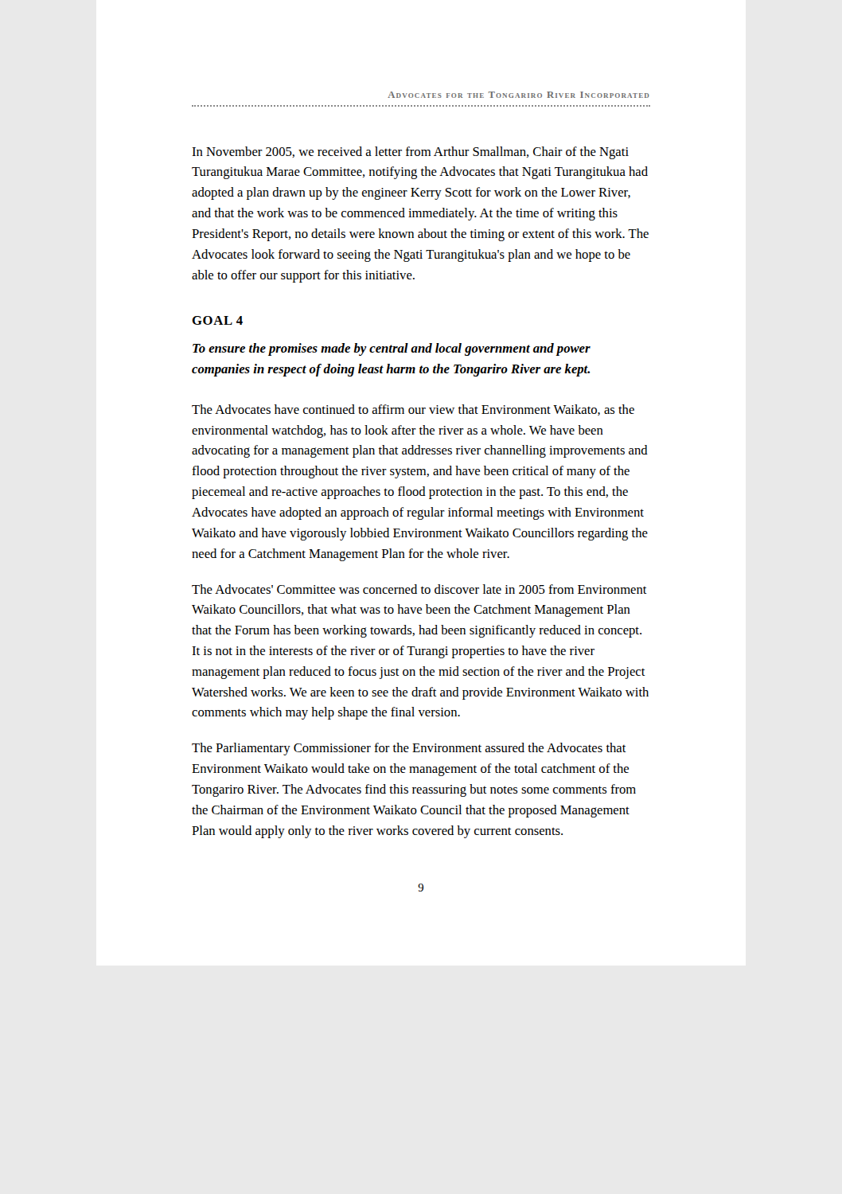Advocates for the Tongariro River Incorporated
In November 2005, we received a letter from Arthur Smallman, Chair of the Ngati Turangitukua Marae Committee, notifying the Advocates that Ngati Turangitukua had adopted a plan drawn up by the engineer Kerry Scott for work on the Lower River, and that the work was to be commenced immediately. At the time of writing this President's Report, no details were known about the timing or extent of this work. The Advocates look forward to seeing the Ngati Turangitukua's plan and we hope to be able to offer our support for this initiative.
GOAL 4
To ensure the promises made by central and local government and power companies in respect of doing least harm to the Tongariro River are kept.
The Advocates have continued to affirm our view that Environment Waikato, as the environmental watchdog, has to look after the river as a whole. We have been advocating for a management plan that addresses river channelling improvements and flood protection throughout the river system, and have been critical of many of the piecemeal and re-active approaches to flood protection in the past. To this end, the Advocates have adopted an approach of regular informal meetings with Environment Waikato and have vigorously lobbied Environment Waikato Councillors regarding the need for a Catchment Management Plan for the whole river.
The Advocates' Committee was concerned to discover late in 2005 from Environment Waikato Councillors, that what was to have been the Catchment Management Plan that the Forum has been working towards, had been significantly reduced in concept. It is not in the interests of the river or of Turangi properties to have the river management plan reduced to focus just on the mid section of the river and the Project Watershed works. We are keen to see the draft and provide Environment Waikato with comments which may help shape the final version.
The Parliamentary Commissioner for the Environment assured the Advocates that Environment Waikato would take on the management of the total catchment of the Tongariro River. The Advocates find this reassuring but notes some comments from the Chairman of the Environment Waikato Council that the proposed Management Plan would apply only to the river works covered by current consents.
9